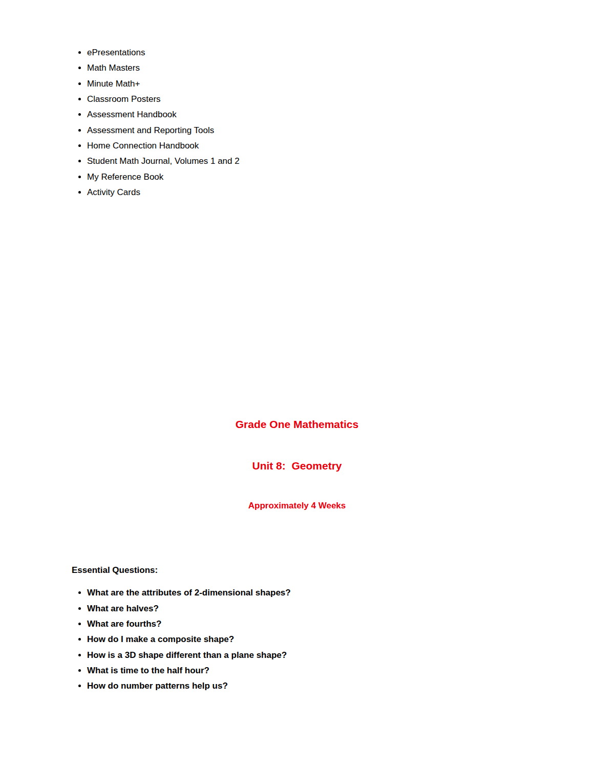ePresentations
Math Masters
Minute Math+
Classroom Posters
Assessment Handbook
Assessment and Reporting Tools
Home Connection Handbook
Student Math Journal, Volumes 1 and 2
My Reference Book
Activity Cards
Grade One Mathematics
Unit 8: Geometry
Approximately 4 Weeks
Essential Questions:
What are the attributes of 2-dimensional shapes?
What are halves?
What are fourths?
How do I make a composite shape?
How is a 3D shape different than a plane shape?
What is time to the half hour?
How do number patterns help us?